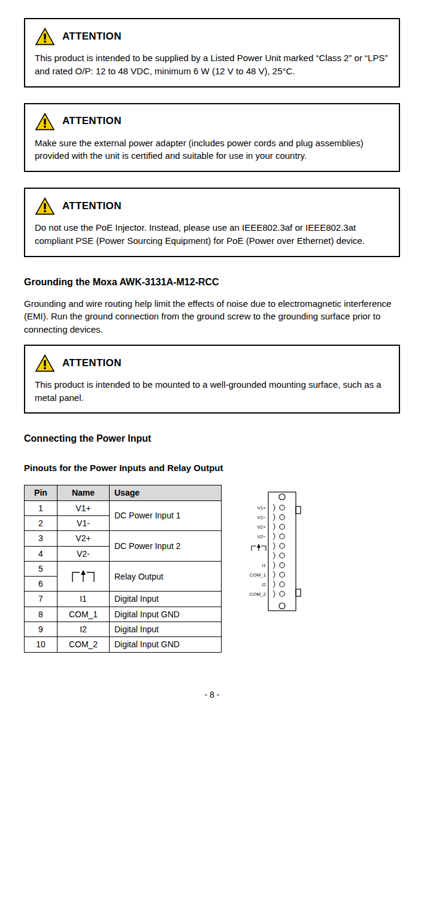ATTENTION
This product is intended to be supplied by a Listed Power Unit marked “Class 2” or “LPS” and rated O/P: 12 to 48 VDC, minimum 6 W (12 V to 48 V), 25°C.
ATTENTION
Make sure the external power adapter (includes power cords and plug assemblies) provided with the unit is certified and suitable for use in your country.
ATTENTION
Do not use the PoE Injector. Instead, please use an IEEE802.3af or IEEE802.3at compliant PSE (Power Sourcing Equipment) for PoE (Power over Ethernet) device.
Grounding the Moxa AWK-3131A-M12-RCC
Grounding and wire routing help limit the effects of noise due to electromagnetic interference (EMI). Run the ground connection from the ground screw to the grounding surface prior to connecting devices.
ATTENTION
This product is intended to be mounted to a well-grounded mounting surface, such as a metal panel.
Connecting the Power Input
Pinouts for the Power Inputs and Relay Output
| Pin | Name | Usage |
| --- | --- | --- |
| 1 | V1+ | DC Power Input 1 |
| 2 | V1- |
| 3 | V2+ | DC Power Input 2 |
| 4 | V2- |
| 5 | | Relay Output |
| 6 |
| 7 | I1 | Digital Input |
| 8 | COM_1 | Digital Input GND |
| 9 | I2 | Digital Input |
| 10 | COM_2 | Digital Input GND |
V1+ V1− V2+ V2− I1 COM_1 I2 COM_2
- 8 -